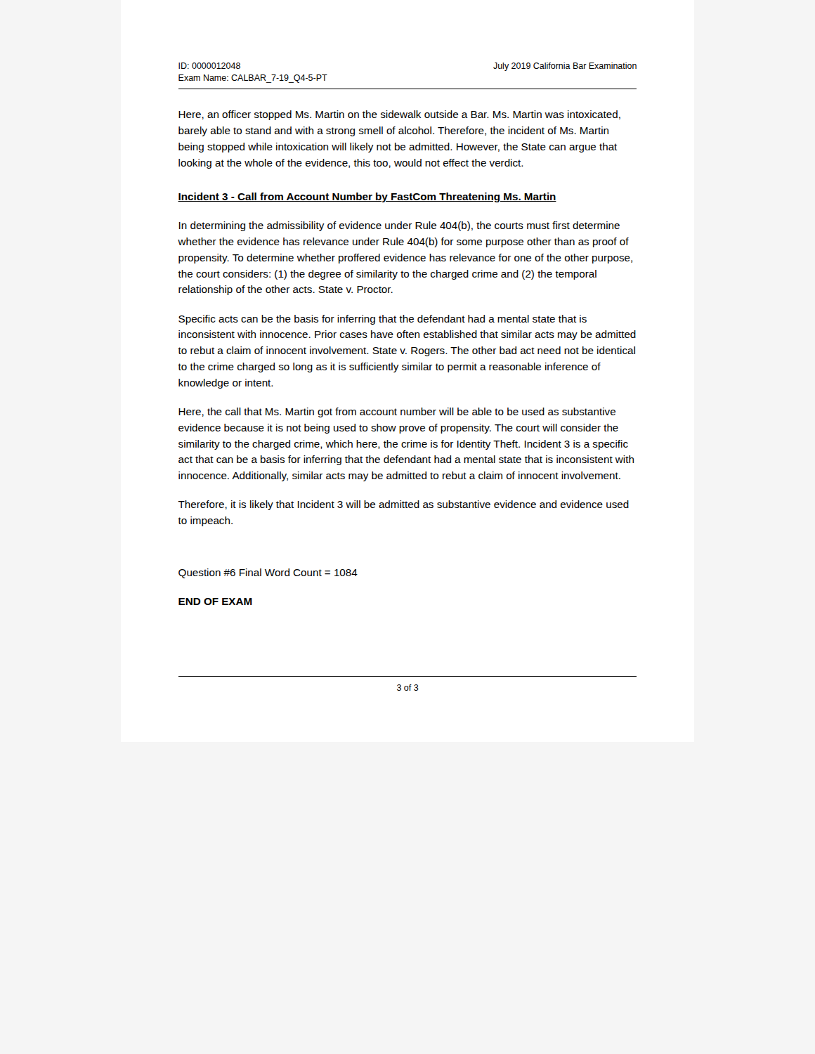ID: 0000012048
Exam Name: CALBAR_7-19_Q4-5-PT
July 2019 California Bar Examination
Here, an officer stopped Ms. Martin on the sidewalk outside a Bar. Ms. Martin was intoxicated, barely able to stand and with a strong smell of alcohol. Therefore, the incident of Ms. Martin being stopped while intoxication will likely not be admitted. However, the State can argue that looking at the whole of the evidence, this too, would not effect the verdict.
Incident 3 - Call from Account Number by FastCom Threatening Ms. Martin
In determining the admissibility of evidence under Rule 404(b), the courts must first determine whether the evidence has relevance under Rule 404(b) for some purpose other than as proof of propensity. To determine whether proffered evidence has relevance for one of the other purpose, the court considers: (1) the degree of similarity to the charged crime and (2) the temporal relationship of the other acts. State v. Proctor.
Specific acts can be the basis for inferring that the defendant had a mental state that is inconsistent with innocence. Prior cases have often established that similar acts may be admitted to rebut a claim of innocent involvement. State v. Rogers. The other bad act need not be identical to the crime charged so long as it is sufficiently similar to permit a reasonable inference of knowledge or intent.
Here, the call that Ms. Martin got from account number will be able to be used as substantive evidence because it is not being used to show prove of propensity. The court will consider the similarity to the charged crime, which here, the crime is for Identity Theft. Incident 3 is a specific act that can be a basis for inferring that the defendant had a mental state that is inconsistent with innocence. Additionally, similar acts may be admitted to rebut a claim of innocent involvement.
Therefore, it is likely that Incident 3 will be admitted as substantive evidence and evidence used to impeach.
Question #6 Final Word Count = 1084
END OF EXAM
3 of 3